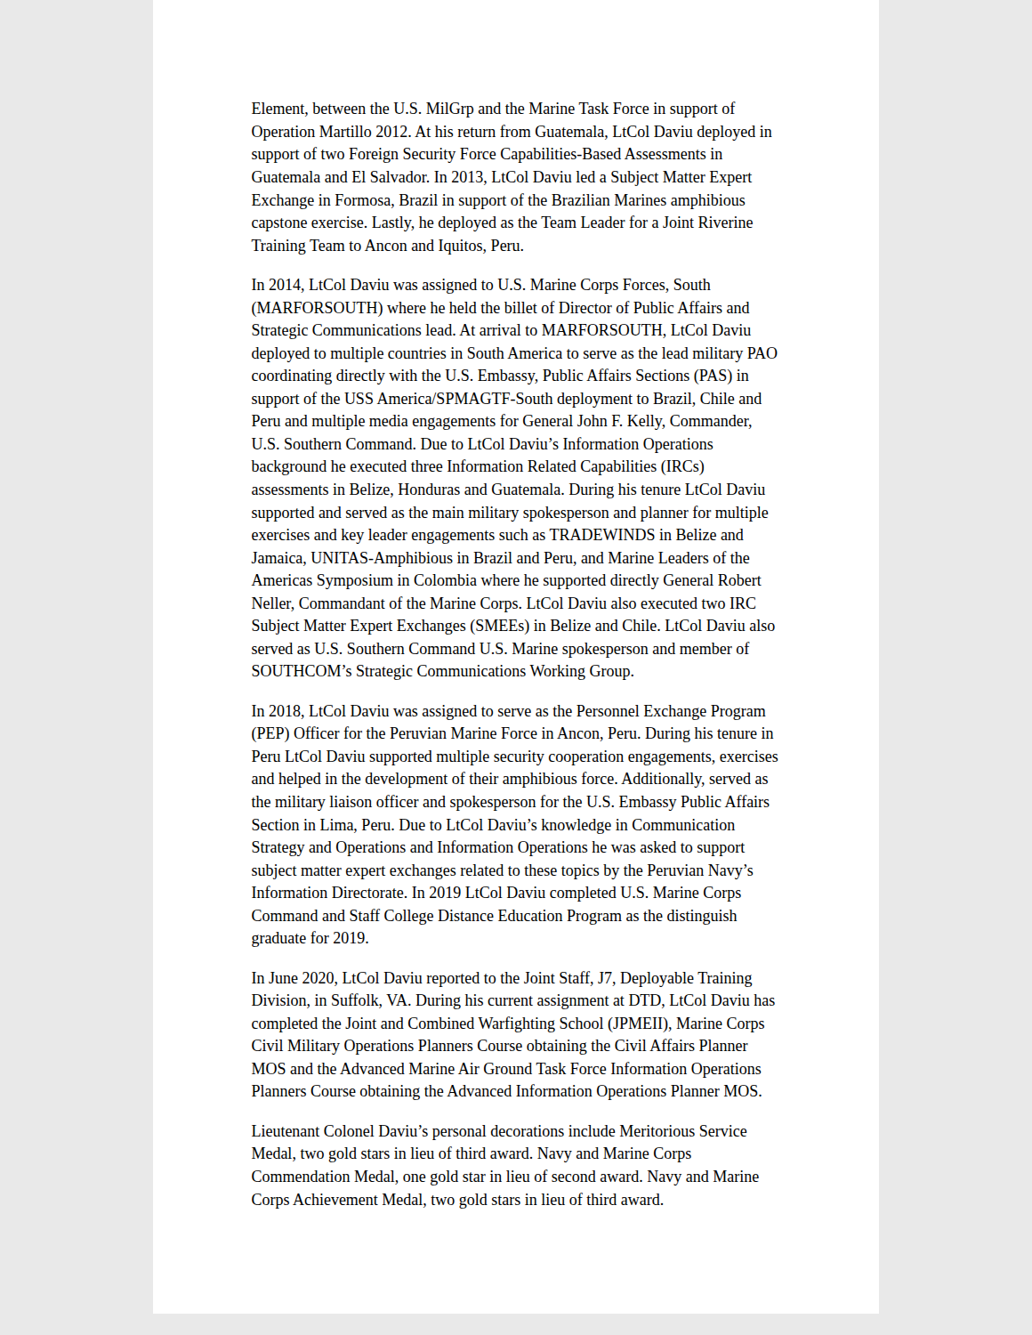Element, between the U.S. MilGrp and the Marine Task Force in support of Operation Martillo 2012. At his return from Guatemala, LtCol Daviu deployed in support of two Foreign Security Force Capabilities-Based Assessments in Guatemala and El Salvador. In 2013, LtCol Daviu led a Subject Matter Expert Exchange in Formosa, Brazil in support of the Brazilian Marines amphibious capstone exercise. Lastly, he deployed as the Team Leader for a Joint Riverine Training Team to Ancon and Iquitos, Peru.
In 2014, LtCol Daviu was assigned to U.S. Marine Corps Forces, South (MARFORSOUTH) where he held the billet of Director of Public Affairs and Strategic Communications lead. At arrival to MARFORSOUTH, LtCol Daviu deployed to multiple countries in South America to serve as the lead military PAO coordinating directly with the U.S. Embassy, Public Affairs Sections (PAS) in support of the USS America/SPMAGTF-South deployment to Brazil, Chile and Peru and multiple media engagements for General John F. Kelly, Commander, U.S. Southern Command. Due to LtCol Daviu’s Information Operations background he executed three Information Related Capabilities (IRCs) assessments in Belize, Honduras and Guatemala. During his tenure LtCol Daviu supported and served as the main military spokesperson and planner for multiple exercises and key leader engagements such as TRADEWINDS in Belize and Jamaica, UNITAS-Amphibious in Brazil and Peru, and Marine Leaders of the Americas Symposium in Colombia where he supported directly General Robert Neller, Commandant of the Marine Corps. LtCol Daviu also executed two IRC Subject Matter Expert Exchanges (SMEEs) in Belize and Chile. LtCol Daviu also served as U.S. Southern Command U.S. Marine spokesperson and member of SOUTHCOM’s Strategic Communications Working Group.
In 2018, LtCol Daviu was assigned to serve as the Personnel Exchange Program (PEP) Officer for the Peruvian Marine Force in Ancon, Peru. During his tenure in Peru LtCol Daviu supported multiple security cooperation engagements, exercises and helped in the development of their amphibious force. Additionally, served as the military liaison officer and spokesperson for the U.S. Embassy Public Affairs Section in Lima, Peru. Due to LtCol Daviu’s knowledge in Communication Strategy and Operations and Information Operations he was asked to support subject matter expert exchanges related to these topics by the Peruvian Navy’s Information Directorate. In 2019 LtCol Daviu completed U.S. Marine Corps Command and Staff College Distance Education Program as the distinguish graduate for 2019.
In June 2020, LtCol Daviu reported to the Joint Staff, J7, Deployable Training Division, in Suffolk, VA. During his current assignment at DTD, LtCol Daviu has completed the Joint and Combined Warfighting School (JPMEII), Marine Corps Civil Military Operations Planners Course obtaining the Civil Affairs Planner MOS and the Advanced Marine Air Ground Task Force Information Operations Planners Course obtaining the Advanced Information Operations Planner MOS.
Lieutenant Colonel Daviu’s personal decorations include Meritorious Service Medal, two gold stars in lieu of third award. Navy and Marine Corps Commendation Medal, one gold star in lieu of second award. Navy and Marine Corps Achievement Medal, two gold stars in lieu of third award.